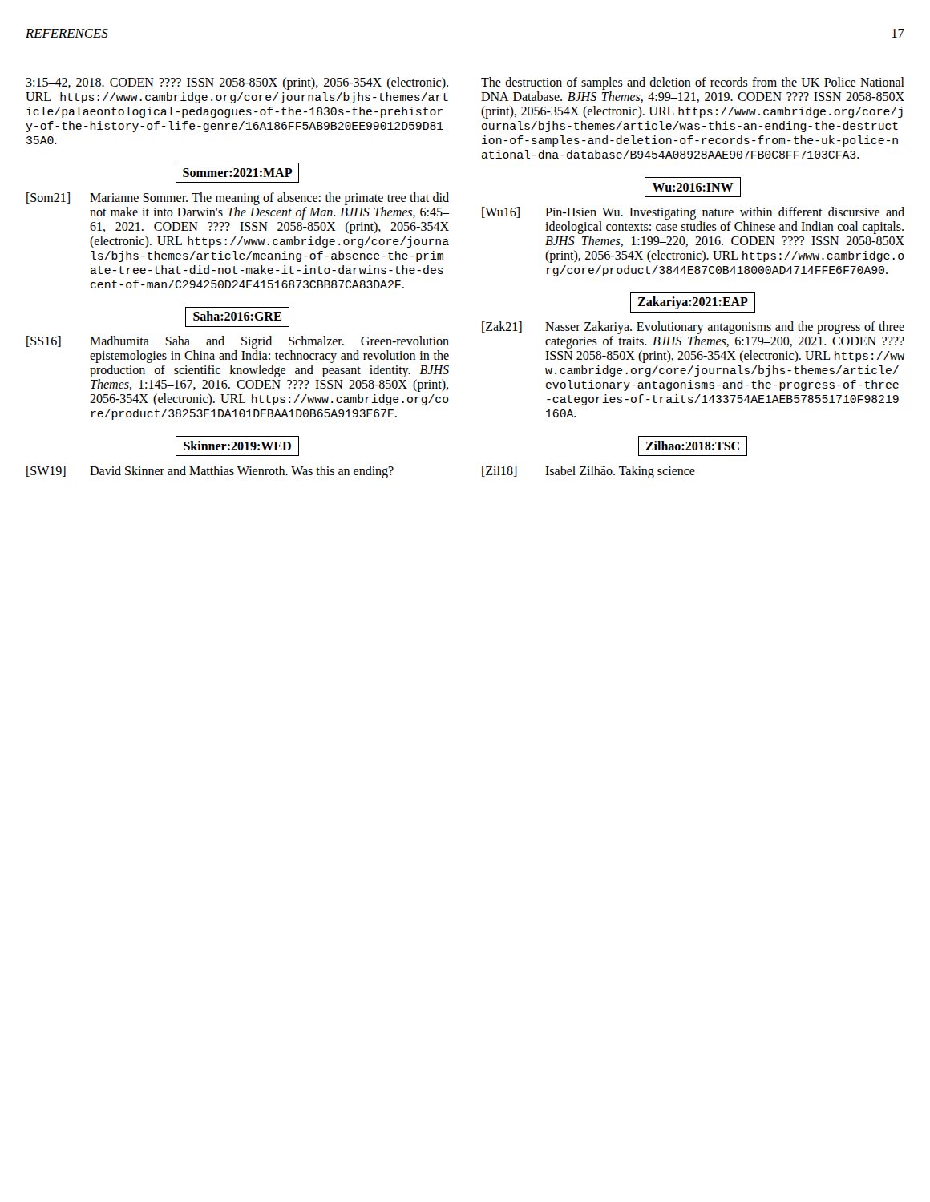REFERENCES 17
3:15–42, 2018. CODEN ???? ISSN 2058-850X (print), 2056-354X (electronic). URL https://www.cambridge.org/core/journals/bjhs-themes/article/palaeontological-pedagogues-of-the-1830s-the-prehistory-of-the-history-of-life-genre/16A186FF5AB9B20EE99012D59D8135A0.
Sommer:2021:MAP
[Som21]
Marianne Sommer. The meaning of absence: the primate tree that did not make it into Darwin's The Descent of Man. BJHS Themes, 6:45–61, 2021. CODEN ???? ISSN 2058-850X (print), 2056-354X (electronic). URL https://www.cambridge.org/core/journals/bjhs-themes/article/meaning-of-absence-the-primate-tree-that-did-not-make-it-into-darwins-the-descent-of-man/C294250D24E41516873CBB87CA83DA2F.
Saha:2016:GRE
[SS16]
Madhumita Saha and Sigrid Schmalzer. Green-revolution epistemologies in China and India: technocracy and revolution in the production of scientific knowledge and peasant identity. BJHS Themes, 1:145–167, 2016. CODEN ???? ISSN 2058-850X (print), 2056-354X (electronic). URL https://www.cambridge.org/core/product/38253E1DA101DEBAA1D0B65A9193E67E.
Skinner:2019:WED
[SW19]
David Skinner and Matthias Wienroth. Was this an ending?
The destruction of samples and deletion of records from the UK Police National DNA Database. BJHS Themes, 4:99–121, 2019. CODEN ???? ISSN 2058-850X (print), 2056-354X (electronic). URL https://www.cambridge.org/core/journals/bjhs-themes/article/was-this-an-ending-the-destruction-of-samples-and-deletion-of-records-from-the-uk-police-national-dna-database/B9454A08928AAE907FB0C8FF7103CFA3.
Wu:2016:INW
[Wu16]
Pin-Hsien Wu. Investigating nature within different discursive and ideological contexts: case studies of Chinese and Indian coal capitals. BJHS Themes, 1:199–220, 2016. CODEN ???? ISSN 2058-850X (print), 2056-354X (electronic). URL https://www.cambridge.org/core/product/3844E87C0B418000AD4714FFE6F70A90.
Zakariya:2021:EAP
[Zak21]
Nasser Zakariya. Evolutionary antagonisms and the progress of three categories of traits. BJHS Themes, 6:179–200, 2021. CODEN ???? ISSN 2058-850X (print), 2056-354X (electronic). URL https://www.cambridge.org/core/journals/bjhs-themes/article/evolutionary-antagonisms-and-the-progress-of-three-categories-of-traits/1433754AE1AEB578551710F98219160A.
Zilhao:2018:TSC
[Zil18]
Isabel Zilhão. Taking science